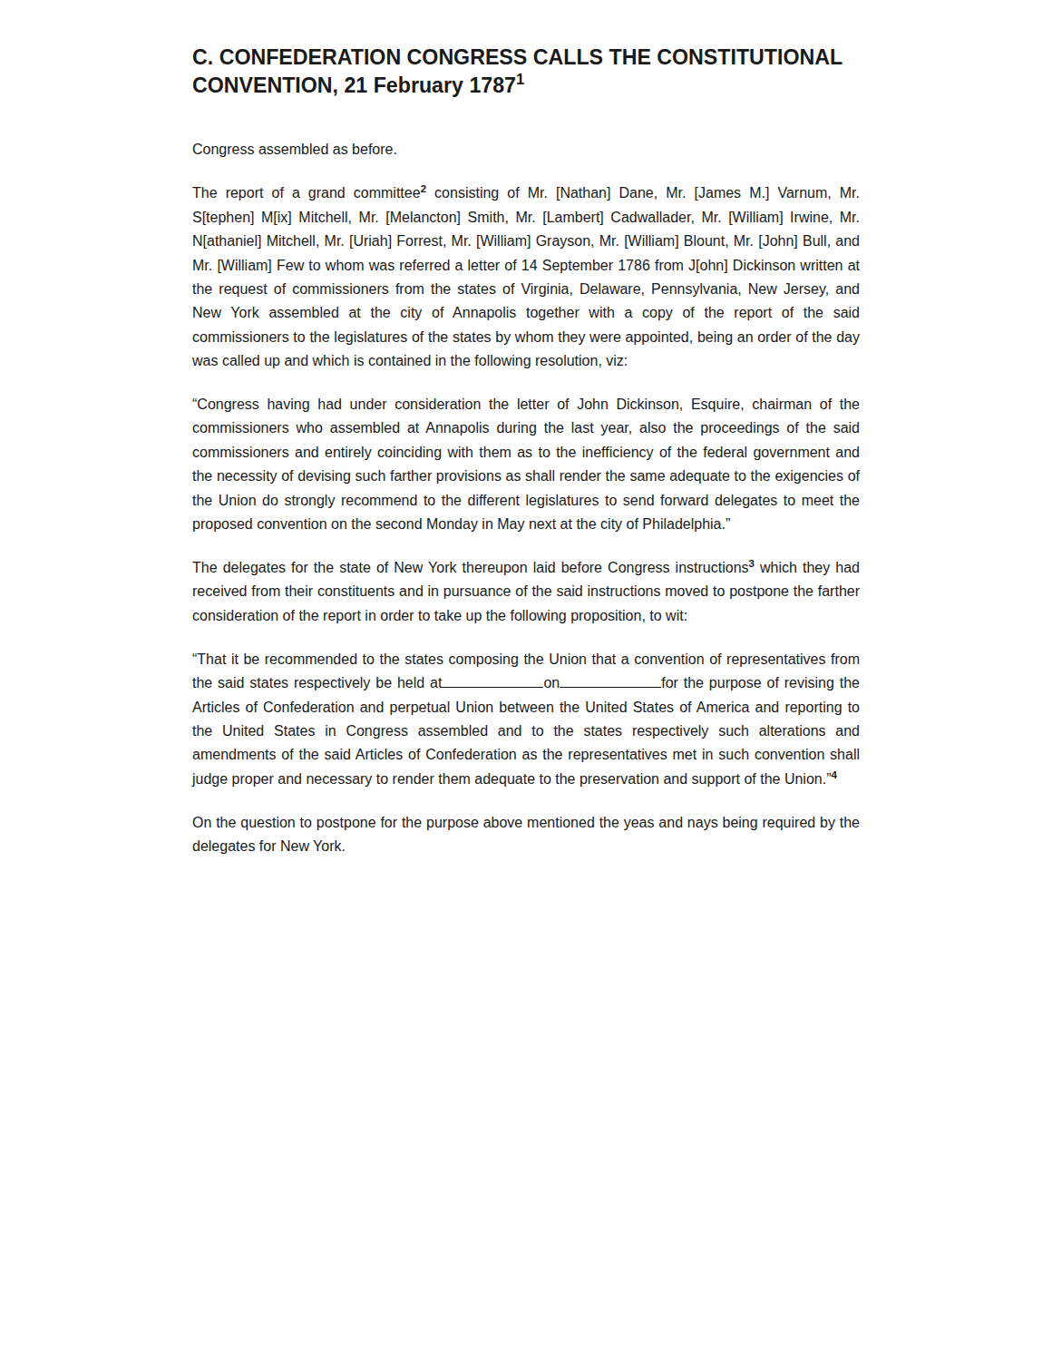C. CONFEDERATION CONGRESS CALLS THE CONSTITUTIONAL CONVENTION, 21 February 17871
Congress assembled as before.
The report of a grand committee2 consisting of Mr. [Nathan] Dane, Mr. [James M.] Varnum, Mr. S[tephen] M[ix] Mitchell, Mr. [Melancton] Smith, Mr. [Lambert] Cadwallader, Mr. [William] Irwine, Mr. N[athaniel] Mitchell, Mr. [Uriah] Forrest, Mr. [William] Grayson, Mr. [William] Blount, Mr. [John] Bull, and Mr. [William] Few to whom was referred a letter of 14 September 1786 from J[ohn] Dickinson written at the request of commissioners from the states of Virginia, Delaware, Pennsylvania, New Jersey, and New York assembled at the city of Annapolis together with a copy of the report of the said commissioners to the legislatures of the states by whom they were appointed, being an order of the day was called up and which is contained in the following resolution, viz:
“Congress having had under consideration the letter of John Dickinson, Esquire, chairman of the commissioners who assembled at Annapolis during the last year, also the proceedings of the said commissioners and entirely coinciding with them as to the inefficiency of the federal government and the necessity of devising such farther provisions as shall render the same adequate to the exigencies of the Union do strongly recommend to the different legislatures to send forward delegates to meet the proposed convention on the second Monday in May next at the city of Philadelphia.”
The delegates for the state of New York thereupon laid before Congress instructions3 which they had received from their constituents and in pursuance of the said instructions moved to postpone the farther consideration of the report in order to take up the following proposition, to wit:
“That it be recommended to the states composing the Union that a convention of representatives from the said states respectively be held at on for the purpose of revising the Articles of Confederation and perpetual Union between the United States of America and reporting to the United States in Congress assembled and to the states respectively such alterations and amendments of the said Articles of Confederation as the representatives met in such convention shall judge proper and necessary to render them adequate to the preservation and support of the Union.”4
On the question to postpone for the purpose above mentioned the yeas and nays being required by the delegates for New York.